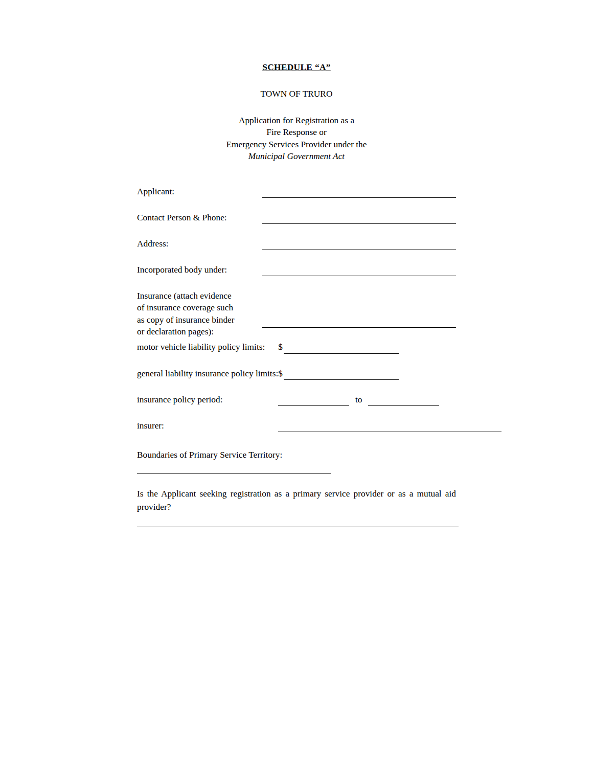SCHEDULE “A”
TOWN OF TRURO
Application for Registration as a
Fire Response or
Emergency Services Provider under the
Municipal Government Act
| Applicant: | |
| Contact Person & Phone: | |
| Address: | |
| Incorporated body under: | |
| Insurance (attach evidence of insurance coverage such as copy of insurance binder or declaration pages): | |
| motor vehicle liability policy limits: | $ |
| general liability insurance policy limits: | $ |
| insurance policy period: | to |
| insurer: | |
Boundaries of Primary Service Territory:
Is the Applicant seeking registration as a primary service provider or as a mutual aid provider?